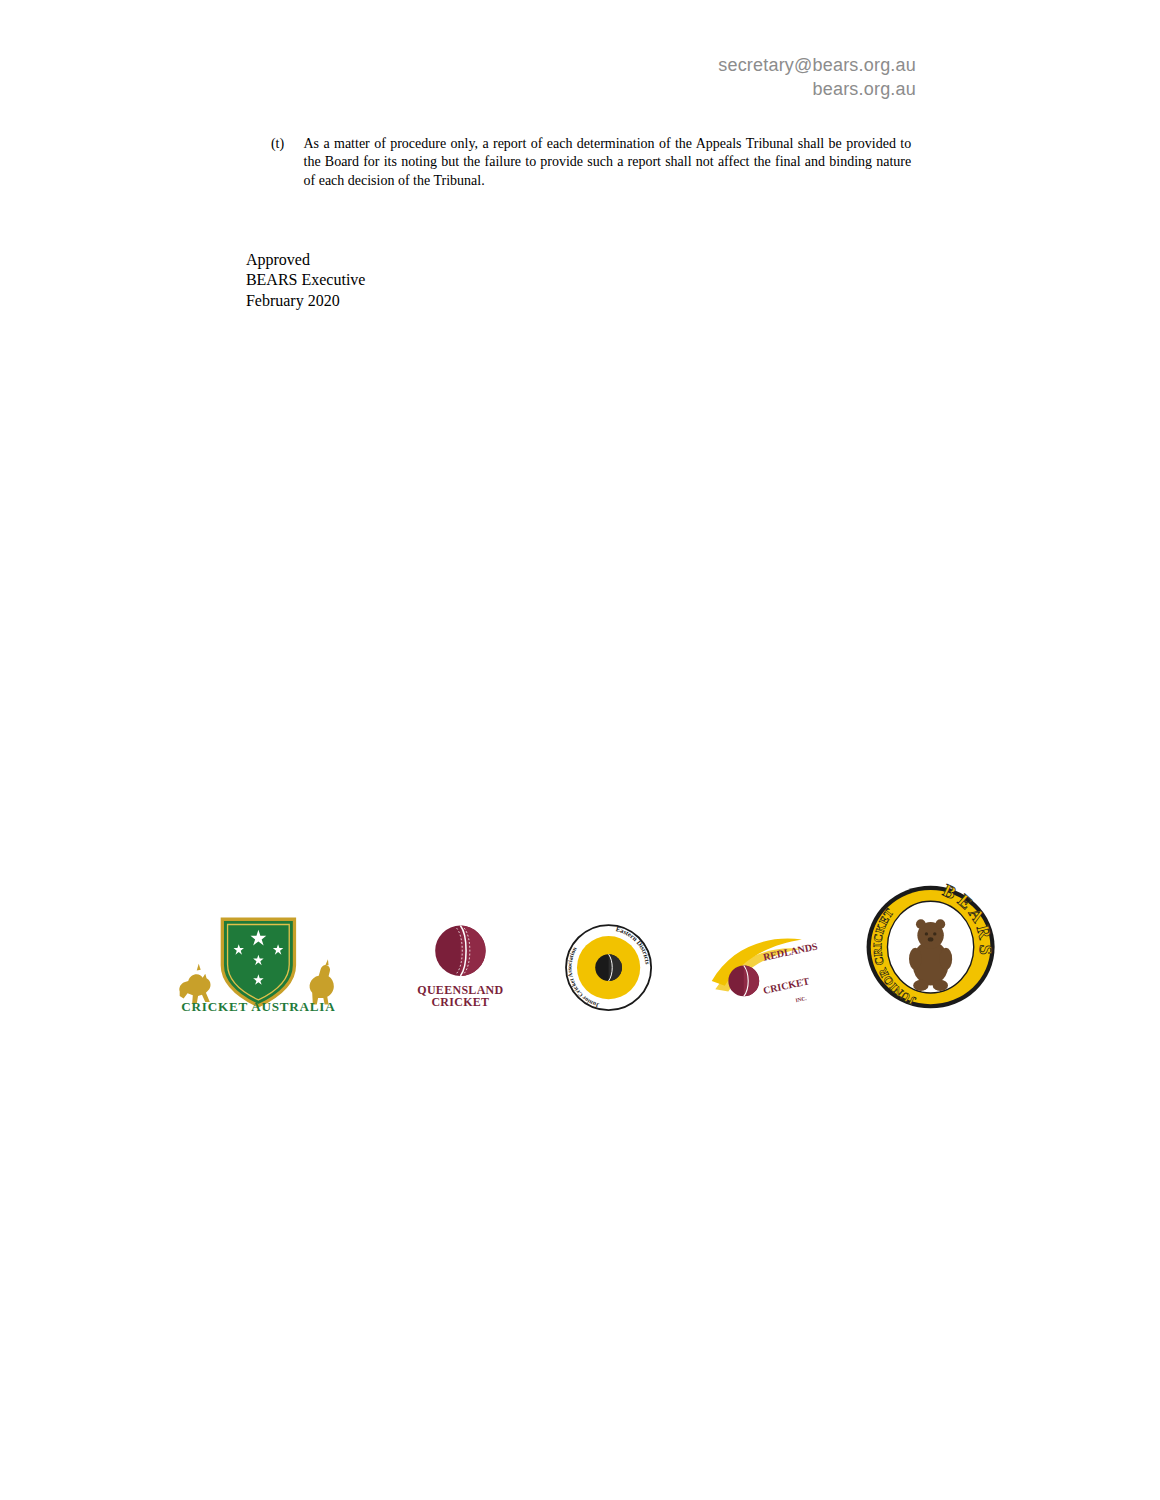secretary@bears.org.au
bears.org.au
(t) As a matter of procedure only, a report of each determination of the Appeals Tribunal shall be provided to the Board for its noting but the failure to provide such a report shall not affect the final and binding nature of each decision of the Tribunal.
Approved
BEARS Executive
February 2020
CRICKET AUSTRALIA QUEENSLAND CRICKET Eastern Districts Junior Cricket Association REDLANDS CRICKET INC. B E A R S JUNIOR CRICKET